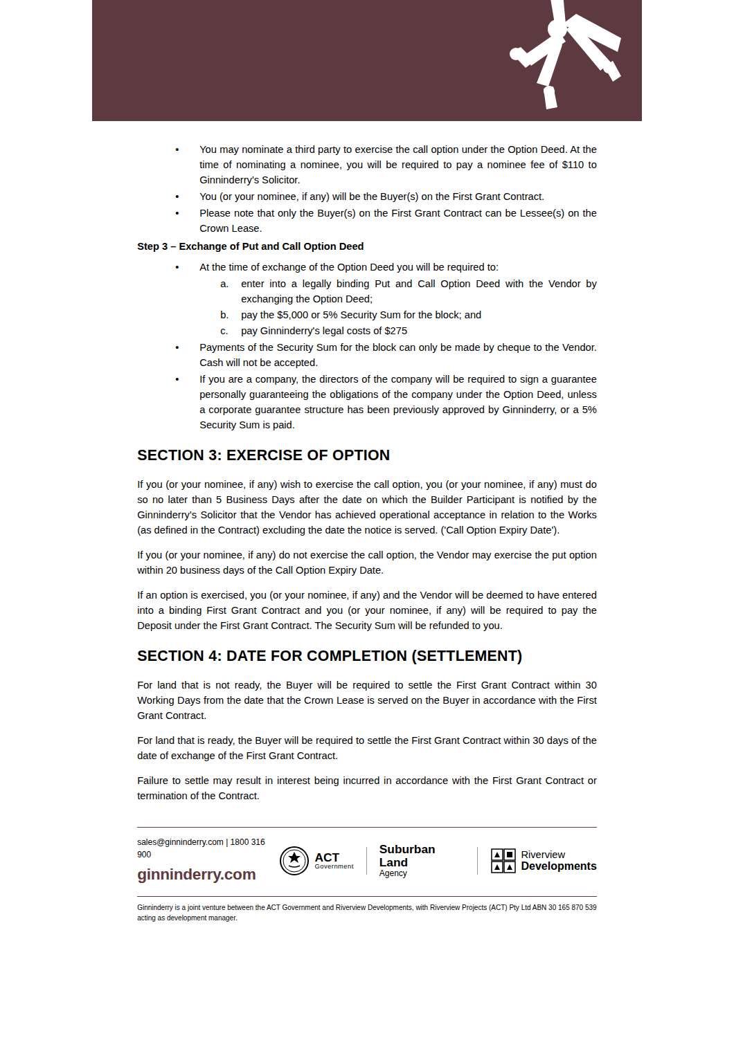You may nominate a third party to exercise the call option under the Option Deed. At the time of nominating a nominee, you will be required to pay a nominee fee of $110 to Ginninderry's Solicitor.
You (or your nominee, if any) will be the Buyer(s) on the First Grant Contract.
Please note that only the Buyer(s) on the First Grant Contract can be Lessee(s) on the Crown Lease.
Step 3 – Exchange of Put and Call Option Deed
At the time of exchange of the Option Deed you will be required to:
enter into a legally binding Put and Call Option Deed with the Vendor by exchanging the Option Deed;
pay the $5,000 or 5% Security Sum for the block; and
pay Ginninderry's legal costs of $275
Payments of the Security Sum for the block can only be made by cheque to the Vendor. Cash will not be accepted.
If you are a company, the directors of the company will be required to sign a guarantee personally guaranteeing the obligations of the company under the Option Deed, unless a corporate guarantee structure has been previously approved by Ginninderry, or a 5% Security Sum is paid.
SECTION 3: EXERCISE OF OPTION
If you (or your nominee, if any) wish to exercise the call option, you (or your nominee, if any) must do so no later than 5 Business Days after the date on which the Builder Participant is notified by the Ginninderry's Solicitor that the Vendor has achieved operational acceptance in relation to the Works (as defined in the Contract) excluding the date the notice is served. ('Call Option Expiry Date').
If you (or your nominee, if any) do not exercise the call option, the Vendor may exercise the put option within 20 business days of the Call Option Expiry Date.
If an option is exercised, you (or your nominee, if any) and the Vendor will be deemed to have entered into a binding First Grant Contract and you (or your nominee, if any) will be required to pay the Deposit under the First Grant Contract. The Security Sum will be refunded to you.
SECTION 4: DATE FOR COMPLETION (SETTLEMENT)
For land that is not ready, the Buyer will be required to settle the First Grant Contract within 30 Working Days from the date that the Crown Lease is served on the Buyer in accordance with the First Grant Contract.
For land that is ready, the Buyer will be required to settle the First Grant Contract within 30 days of the date of exchange of the First Grant Contract.
Failure to settle may result in interest being incurred in accordance with the First Grant Contract or termination of the Contract.
sales@ginninderry.com | 1800 316 900
ginninderry.com
ACT Government
Suburban Land Agency
Riverview Developments
Ginninderry is a joint venture between the ACT Government and Riverview Developments, with Riverview Projects (ACT) Pty Ltd ABN 30 165 870 539 acting as development manager.